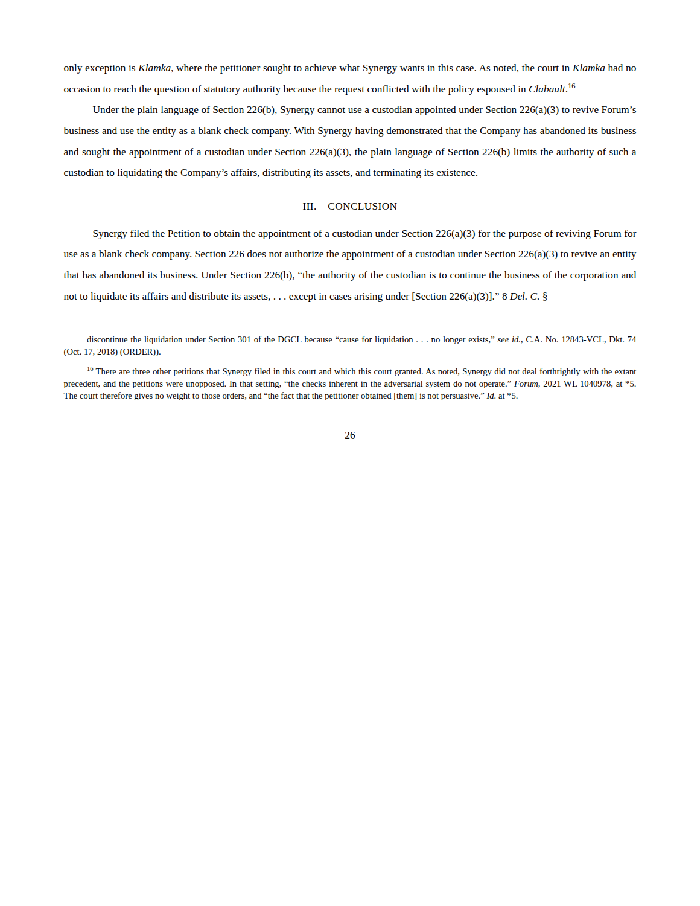only exception is Klamka, where the petitioner sought to achieve what Synergy wants in this case. As noted, the court in Klamka had no occasion to reach the question of statutory authority because the request conflicted with the policy espoused in Clabault.16
Under the plain language of Section 226(b), Synergy cannot use a custodian appointed under Section 226(a)(3) to revive Forum’s business and use the entity as a blank check company. With Synergy having demonstrated that the Company has abandoned its business and sought the appointment of a custodian under Section 226(a)(3), the plain language of Section 226(b) limits the authority of such a custodian to liquidating the Company’s affairs, distributing its assets, and terminating its existence.
III. CONCLUSION
Synergy filed the Petition to obtain the appointment of a custodian under Section 226(a)(3) for the purpose of reviving Forum for use as a blank check company. Section 226 does not authorize the appointment of a custodian under Section 226(a)(3) to revive an entity that has abandoned its business. Under Section 226(b), “the authority of the custodian is to continue the business of the corporation and not to liquidate its affairs and distribute its assets, . . . except in cases arising under [Section 226(a)(3)].” 8 Del. C. §
discontinue the liquidation under Section 301 of the DGCL because “cause for liquidation . . . no longer exists,” see id., C.A. No. 12843-VCL, Dkt. 74 (Oct. 17, 2018) (ORDER)).
16 There are three other petitions that Synergy filed in this court and which this court granted. As noted, Synergy did not deal forthrightly with the extant precedent, and the petitions were unopposed. In that setting, “the checks inherent in the adversarial system do not operate.” Forum, 2021 WL 1040978, at *5. The court therefore gives no weight to those orders, and “the fact that the petitioner obtained [them] is not persuasive.” Id. at *5.
26